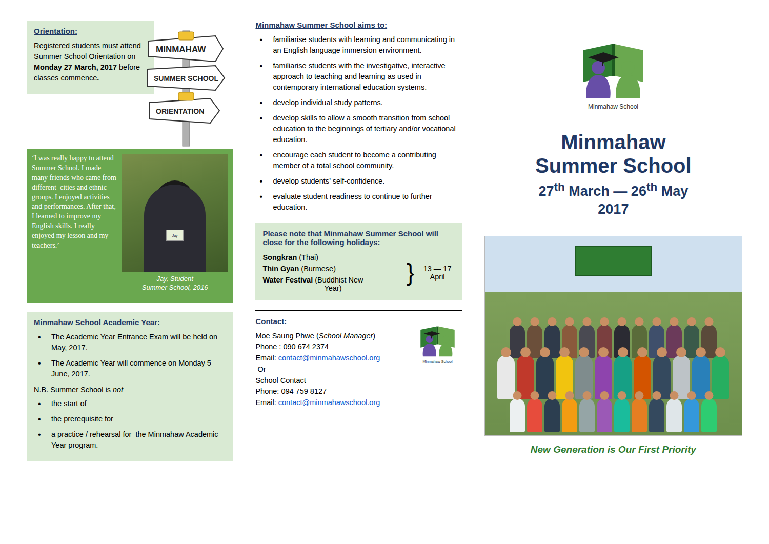Orientation:
Registered students must attend Summer School Orientation on Monday 27 March, 2017 before classes commence.
MINMAHAW SUMMER SCHOOL ORIENTATION
‘I was really happy to attend Summer School. I made many friends who came from different cities and ethnic groups. I enjoyed activities and performances. After that, I learned to improve my English skills. I really enjoyed my lesson and my teachers.’
Jay
Jay, Student
Summer School, 2016
Minmahaw School Academic Year:
The Academic Year Entrance Exam will be held on May, 2017.
The Academic Year will commence on Monday 5 June, 2017.
N.B. Summer School is not
the start of
the prerequisite for
a practice / rehearsal for the Minmahaw Academic Year program.
Minmahaw Summer School aims to:
familiarise students with learning and communicating in an English language immersion environment.
familiarise students with the investigative, interactive approach to teaching and learning as used in contemporary international education systems.
develop individual study patterns.
develop skills to allow a smooth transition from school education to the beginnings of tertiary and/or vocational education.
encourage each student to become a contributing member of a total school community.
develop students’ self-confidence.
evaluate student readiness to continue to further education.
Please note that Minmahaw Summer School will close for the following holidays:
| Songkran (Thai) | } | 13 — 17 April |
| Thin Gyan (Burmese) |
| Water Festival (Buddhist New Year) |
Contact:
Moe Saung Phwe (School Manager)
Phone : 090 674 2374
Email: contact@minmahawschool.org
Or
School Contact
Phone: 094 759 8127
Email: contact@minmahawschool.org
Minmahaw School
Minmahaw School
Minmahaw
Summer School
27th March — 26th May
2017
New Generation is Our First Priority